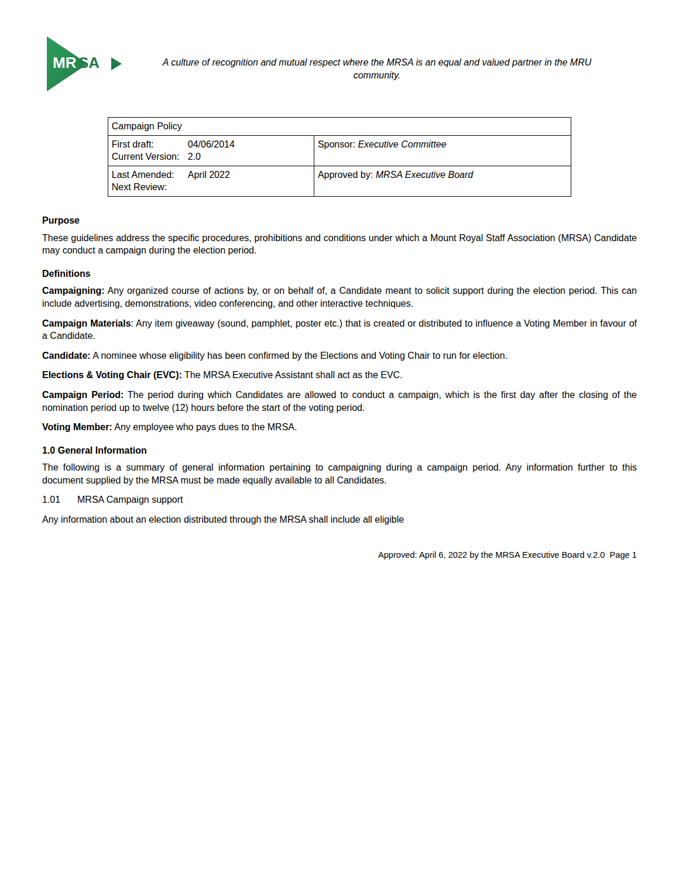MR SA
A culture of recognition and mutual respect where the MRSA is an equal and valued partner in the MRU community.
| Campaign Policy |
| First draft: 04/06/2014 Current Version: 2.0 | Sponsor: Executive Committee |
| Last Amended: April 2022 Next Review: | Approved by: MRSA Executive Board |
Purpose
These guidelines address the specific procedures, prohibitions and conditions under which a Mount Royal Staff Association (MRSA) Candidate may conduct a campaign during the election period.
Definitions
Campaigning: Any organized course of actions by, or on behalf of, a Candidate meant to solicit support during the election period. This can include advertising, demonstrations, video conferencing, and other interactive techniques.
Campaign Materials: Any item giveaway (sound, pamphlet, poster etc.) that is created or distributed to influence a Voting Member in favour of a Candidate.
Candidate: A nominee whose eligibility has been confirmed by the Elections and Voting Chair to run for election.
Elections & Voting Chair (EVC): The MRSA Executive Assistant shall act as the EVC.
Campaign Period: The period during which Candidates are allowed to conduct a campaign, which is the first day after the closing of the nomination period up to twelve (12) hours before the start of the voting period.
Voting Member: Any employee who pays dues to the MRSA.
1.0 General Information
The following is a summary of general information pertaining to campaigning during a campaign period. Any information further to this document supplied by the MRSA must be made equally available to all Candidates.
1.01 MRSA Campaign support
Any information about an election distributed through the MRSA shall include all eligible
Approved: April 6, 2022 by the MRSA Executive Board v.2.0 Page 1